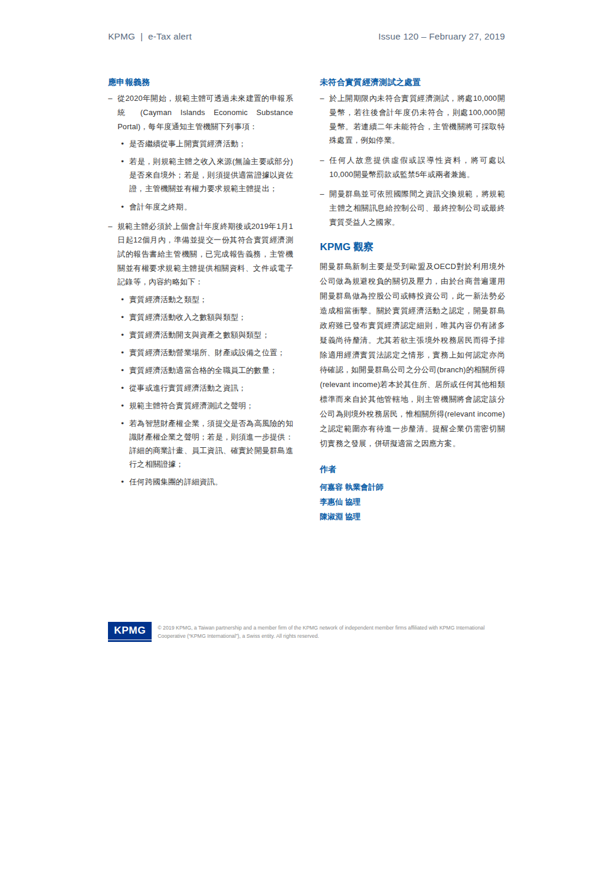KPMG | e-Tax alert
Issue 120 – February 27, 2019
應申報義務
從2020年開始，規範主體可透過未來建置的申報系統 (Cayman Islands Economic Substance Portal)，每年度通知主管機關下列事項：
是否繼續從事上開實質經濟活動；
若是，則規範主體之收入來源(無論主要或部分)是否來自境外；若是，則須提供適當證據以資佐證，主管機關並有權力要求規範主體提出；
會計年度之終期。
規範主體必須於上個會計年度終期後或2019年1月1日起12個月內，準備並提交一份其符合實質經濟測試的報告書給主管機關，已完成報告義務，主管機關並有權要求規範主體提供相關資料、文件或電子記錄等，內容約略如下：
實質經濟活動之類型；
實質經濟活動收入之數額與類型；
實質經濟活動開支與資產之數額與類型；
實質經濟活動營業場所、財產或設備之位置；
實質經濟活動適當合格的全職員工的數量；
從事或進行實質經濟活動之資訊；
規範主體符合實質經濟測試之聲明；
若為智慧財產權企業，須提交是否為高風險的知識財產權企業之聲明；若是，則須進一步提供：詳細的商業計畫、員工資訊、確實於開曼群島進行之相關證據；
任何跨國集團的詳細資訊。
未符合實質經濟測試之處置
於上開期限內未符合實質經濟測試，將處10,000開曼幣，若往後會計年度仍未符合，則處100,000開曼幣。若連續二年未能符合，主管機關將可採取特殊處置，例如停業。
任何人故意提供虛假或誤導性資料，將可處以10,000開曼幣罰款或監禁5年或兩者兼施。
開曼群島並可依照國際間之資訊交換規範，將規範主體之相關訊息給控制公司、最終控制公司或最終實質受益人之國家。
KPMG 觀察
開曼群島新制主要是受到歐盟及OECD對於利用境外公司做為規避稅負的關切及壓力，由於台商普遍運用開曼群島做為控股公司或轉投資公司，此一新法勢必造成相當衝擊。關於實質經濟活動之認定，開曼群島政府雖已發布實質經濟認定細則，唯其內容仍有諸多疑義尚待釐清。尤其若欲主張境外稅務居民而得予排除適用經濟實質法認定之情形，實務上如何認定亦尚待確認，如開曼群島公司之分公司(branch)的相關所得(relevant income)若本於其住所、居所或任何其他相類標準而來自於其他管轄地，則主管機關將會認定該分公司為則境外稅務居民，惟相關所得(relevant income)之認定範圍亦有待進一步釐清。提醒企業仍需密切關切實務之發展，併研擬適當之因應方案。
作者
何嘉容 執業會計師
李惠仙 協理
陳淑淵 協理
KPMG
© 2019 KPMG, a Taiwan partnership and a member firm of the KPMG network of independent member firms affiliated with KPMG International
Cooperative (“KPMG International”), a Swiss entity. All rights reserved.